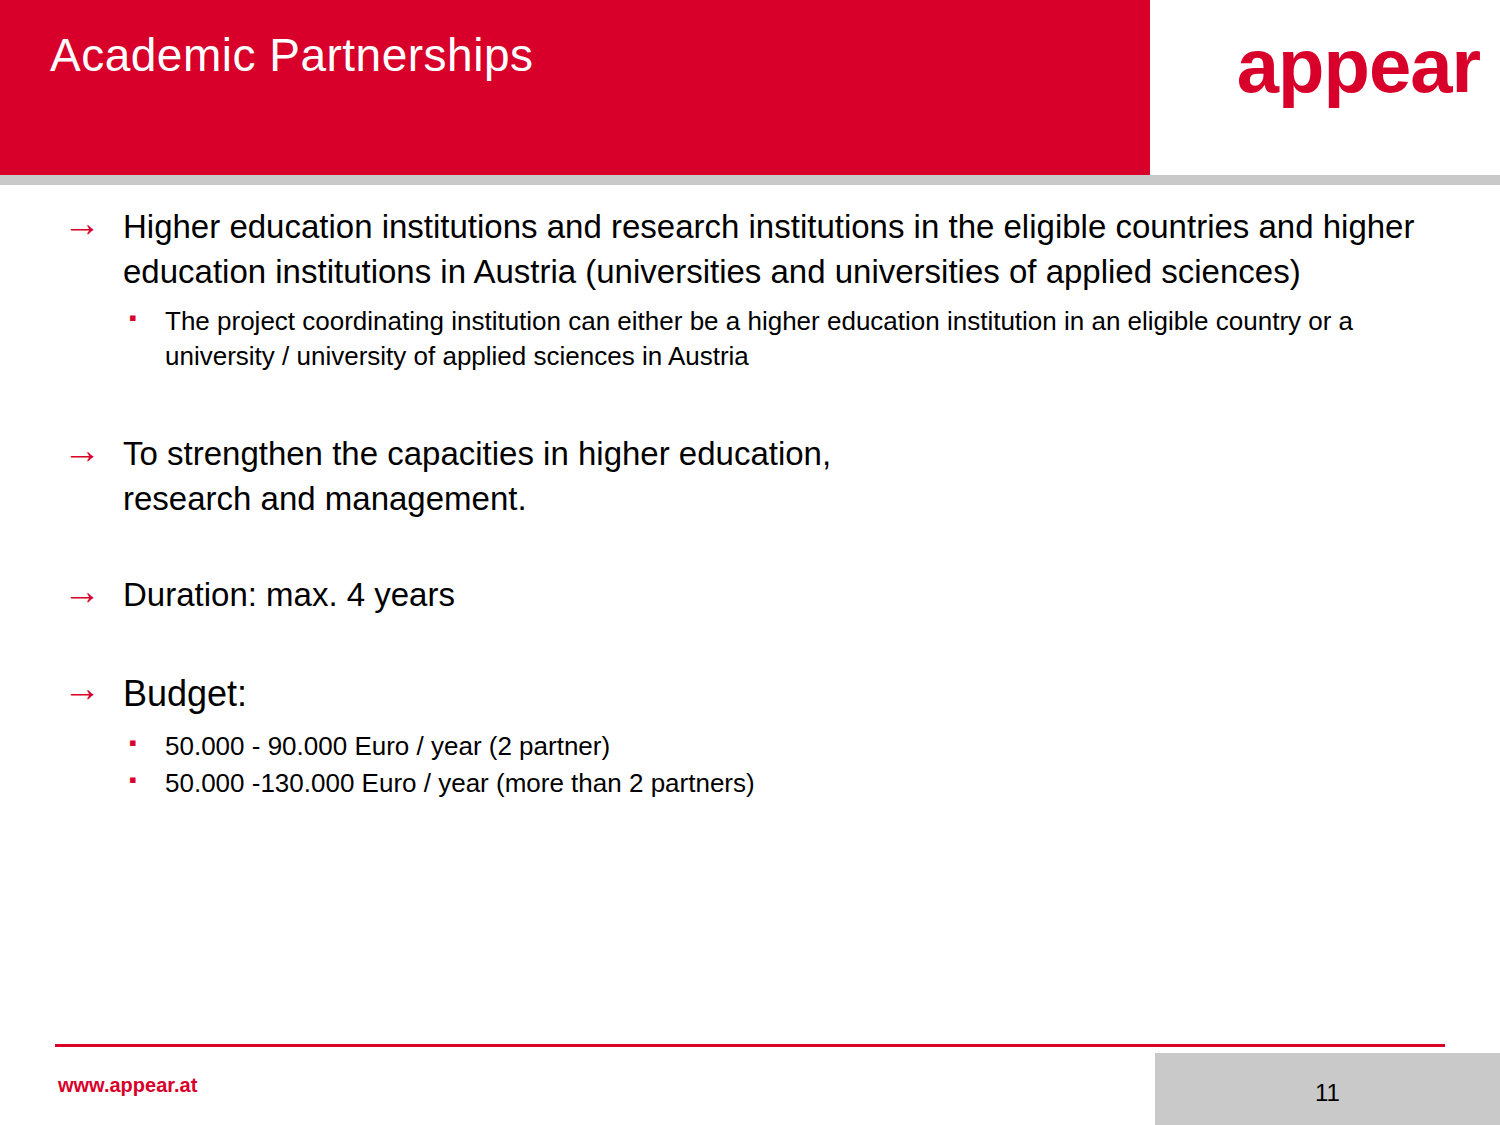Academic Partnerships
appear
Higher education institutions and research institutions in the eligible countries and higher education institutions in Austria (universities and universities of applied sciences)
The project coordinating institution can either be a higher education institution in an eligible country or a university / university of applied sciences in Austria
To strengthen the capacities in higher education,
research and management.
Duration: max. 4 years
Budget:
50.000 - 90.000 Euro / year (2 partner)
50.000 -130.000 Euro / year (more than 2 partners)
www.appear.at
11